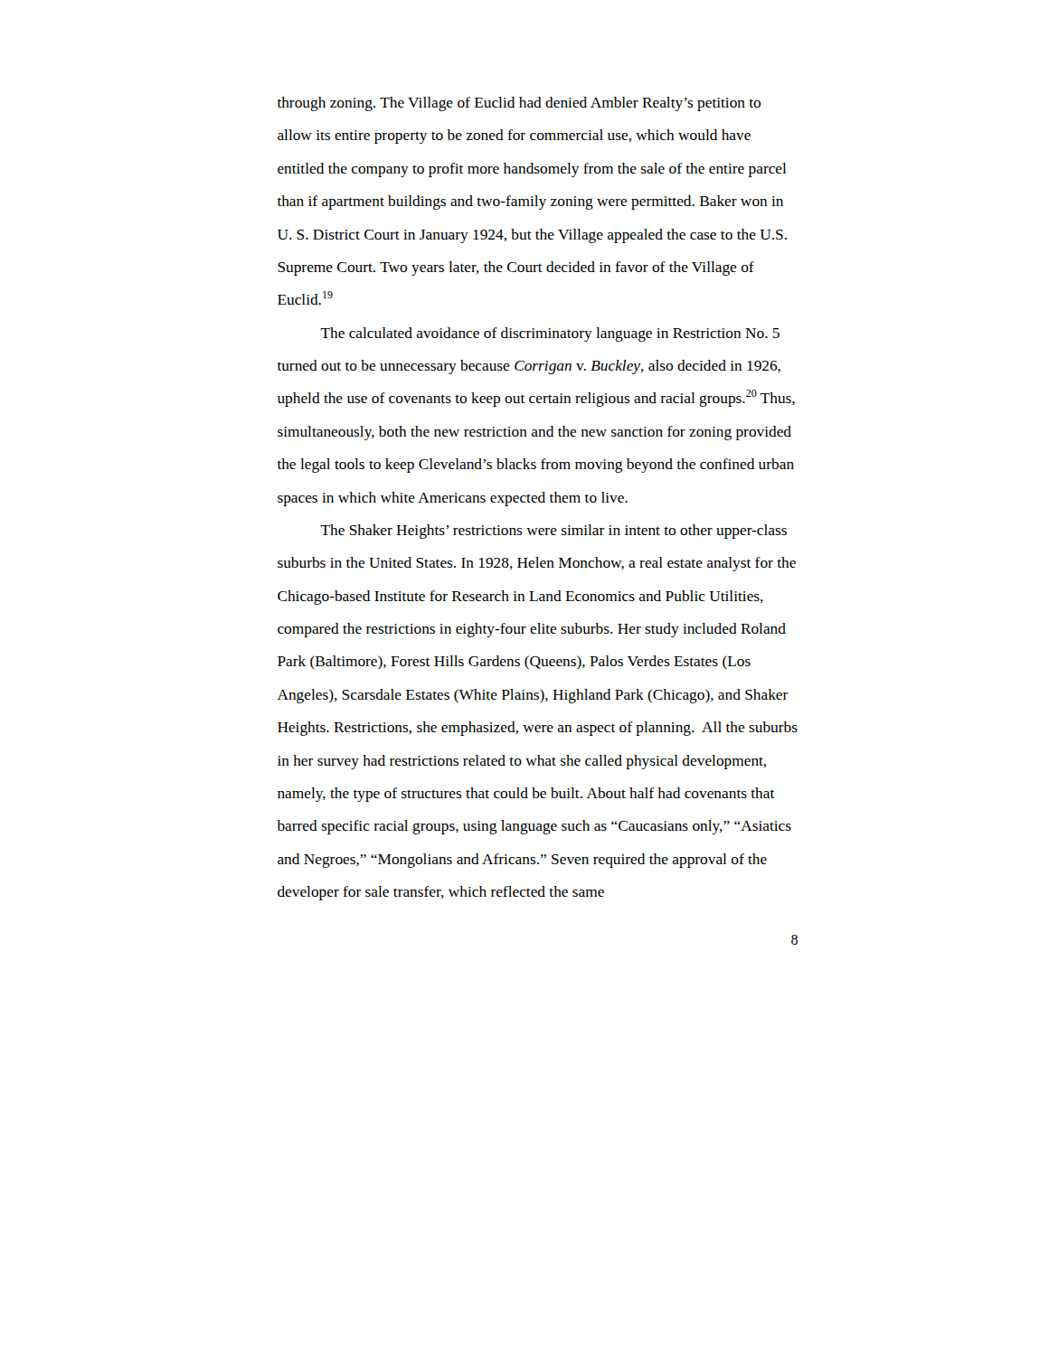through zoning. The Village of Euclid had denied Ambler Realty’s petition to allow its entire property to be zoned for commercial use, which would have entitled the company to profit more handsomely from the sale of the entire parcel than if apartment buildings and two-family zoning were permitted. Baker won in U. S. District Court in January 1924, but the Village appealed the case to the U.S. Supreme Court. Two years later, the Court decided in favor of the Village of Euclid.19
The calculated avoidance of discriminatory language in Restriction No. 5 turned out to be unnecessary because Corrigan v. Buckley, also decided in 1926, upheld the use of covenants to keep out certain religious and racial groups.20 Thus, simultaneously, both the new restriction and the new sanction for zoning provided the legal tools to keep Cleveland’s blacks from moving beyond the confined urban spaces in which white Americans expected them to live.
The Shaker Heights’ restrictions were similar in intent to other upper-class suburbs in the United States. In 1928, Helen Monchow, a real estate analyst for the Chicago-based Institute for Research in Land Economics and Public Utilities, compared the restrictions in eighty-four elite suburbs. Her study included Roland Park (Baltimore), Forest Hills Gardens (Queens), Palos Verdes Estates (Los Angeles), Scarsdale Estates (White Plains), Highland Park (Chicago), and Shaker Heights. Restrictions, she emphasized, were an aspect of planning. All the suburbs in her survey had restrictions related to what she called physical development, namely, the type of structures that could be built. About half had covenants that barred specific racial groups, using language such as “Caucasians only,” “Asiatics and Negroes,” “Mongolians and Africans.” Seven required the approval of the developer for sale transfer, which reflected the same
8